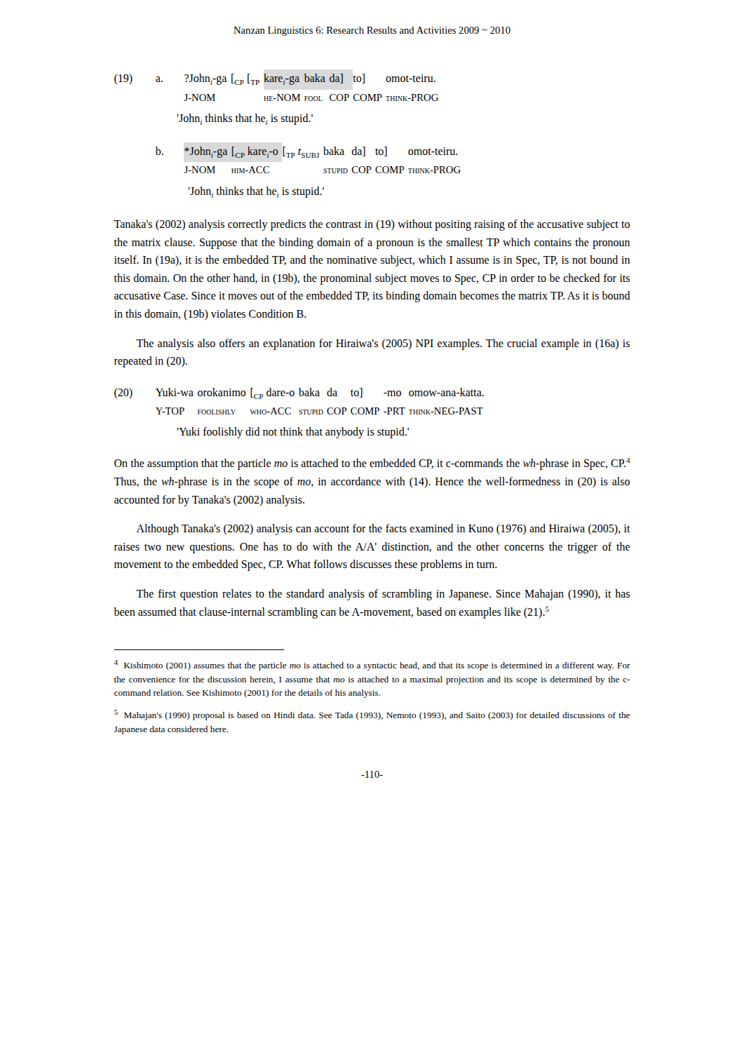Nanzan Linguistics 6: Research Results and Activities 2009 ~ 2010
| (19) | a. | ?John i -ga | [ CP [ TP | kare i -ga | baka | da] | to] | omot-teiru. |
| | | J-NOM | | he-NOM | fool | COP | COMP | think-PROG |
'Johni thinks that hei is stupid.'
| | b. | *John i -ga | [ CP kare i -o | [ TP t SUBJ | baka | da] | to] | omot-teiru. |
| | | J-NOM | him-ACC | | stupid | COP | COMP | think-PROG |
'Johni thinks that hei is stupid.'
Tanaka's (2002) analysis correctly predicts the contrast in (19) without positing raising of the accusative subject to the matrix clause. Suppose that the binding domain of a pronoun is the smallest TP which contains the pronoun itself. In (19a), it is the embedded TP, and the nominative subject, which I assume is in Spec, TP, is not bound in this domain. On the other hand, in (19b), the pronominal subject moves to Spec, CP in order to be checked for its accusative Case. Since it moves out of the embedded TP, its binding domain becomes the matrix TP. As it is bound in this domain, (19b) violates Condition B.
The analysis also offers an explanation for Hiraiwa's (2005) NPI examples. The crucial example in (16a) is repeated in (20).
| (20) | Yuki-wa | orokanimo | [ CP dare-o | baka | da | to] | -mo | omow-ana-katta. |
| | Y-TOP | foolishly | who-ACC | stupid | COP | COMP | -PRT | think-NEG-PAST |
'Yuki foolishly did not think that anybody is stupid.'
On the assumption that the particle mo is attached to the embedded CP, it c-commands the wh-phrase in Spec, CP.4 Thus, the wh-phrase is in the scope of mo, in accordance with (14). Hence the well-formedness in (20) is also accounted for by Tanaka's (2002) analysis.
Although Tanaka's (2002) analysis can account for the facts examined in Kuno (1976) and Hiraiwa (2005), it raises two new questions. One has to do with the A/A' distinction, and the other concerns the trigger of the movement to the embedded Spec, CP. What follows discusses these problems in turn.
The first question relates to the standard analysis of scrambling in Japanese. Since Mahajan (1990), it has been assumed that clause-internal scrambling can be A-movement, based on examples like (21).5
4 Kishimoto (2001) assumes that the particle mo is attached to a syntactic head, and that its scope is determined in a different way. For the convenience for the discussion herein, I assume that mo is attached to a maximal projection and its scope is determined by the c-command relation. See Kishimoto (2001) for the details of his analysis.
5 Mahajan's (1990) proposal is based on Hindi data. See Tada (1993), Nemoto (1993), and Saito (2003) for detailed discussions of the Japanese data considered here.
-110-